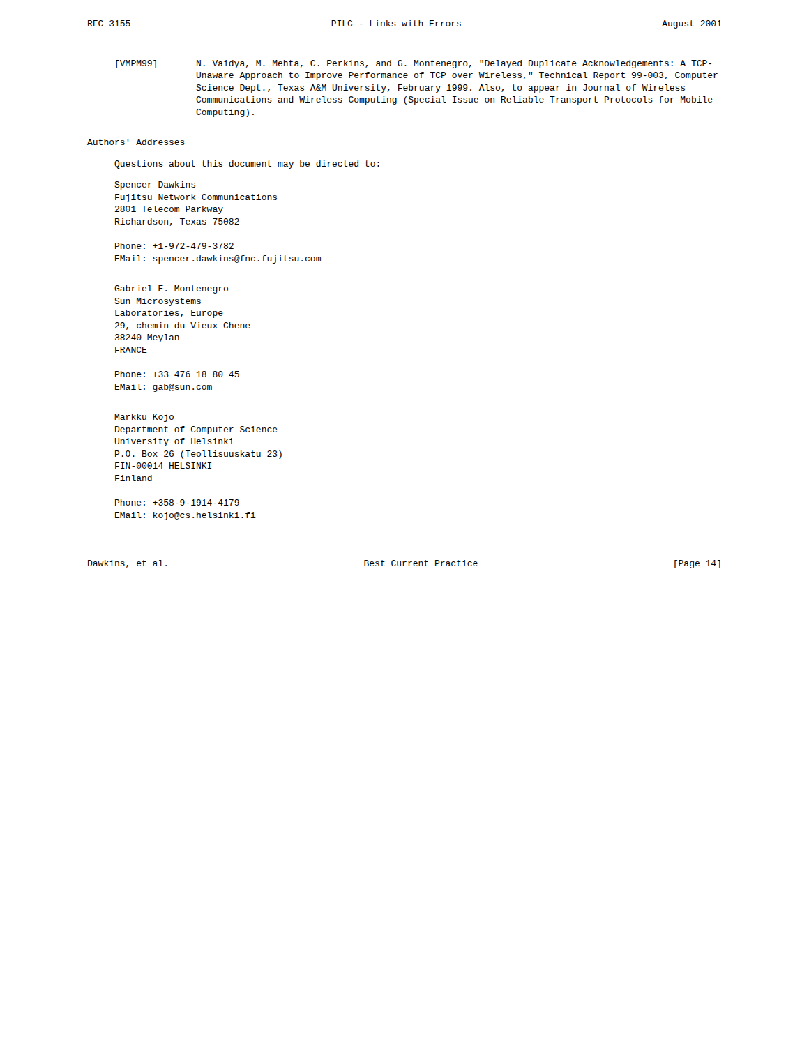RFC 3155 PILC - Links with Errors August 2001
[VMPM99]
N. Vaidya, M. Mehta, C. Perkins, and G. Montenegro, "Delayed Duplicate Acknowledgements: A TCP-Unaware Approach to Improve Performance of TCP over Wireless," Technical Report 99-003, Computer Science Dept., Texas A&M University, February 1999. Also, to appear in Journal of Wireless Communications and Wireless Computing (Special Issue on Reliable Transport Protocols for Mobile Computing).
Authors' Addresses
Questions about this document may be directed to:
Spencer Dawkins
Fujitsu Network Communications
2801 Telecom Parkway
Richardson, Texas 75082
Phone: +1-972-479-3782
EMail: spencer.dawkins@fnc.fujitsu.com Gabriel E. Montenegro
Sun Microsystems
Laboratories, Europe
29, chemin du Vieux Chene
38240 Meylan
FRANCE
Phone: +33 476 18 80 45
EMail: gab@sun.com Markku Kojo
Department of Computer Science
University of Helsinki
P.O. Box 26 (Teollisuuskatu 23)
FIN-00014 HELSINKI
Finland
Phone: +358-9-1914-4179
EMail: kojo@cs.helsinki.fi
Dawkins, et al. Best Current Practice [Page 14]